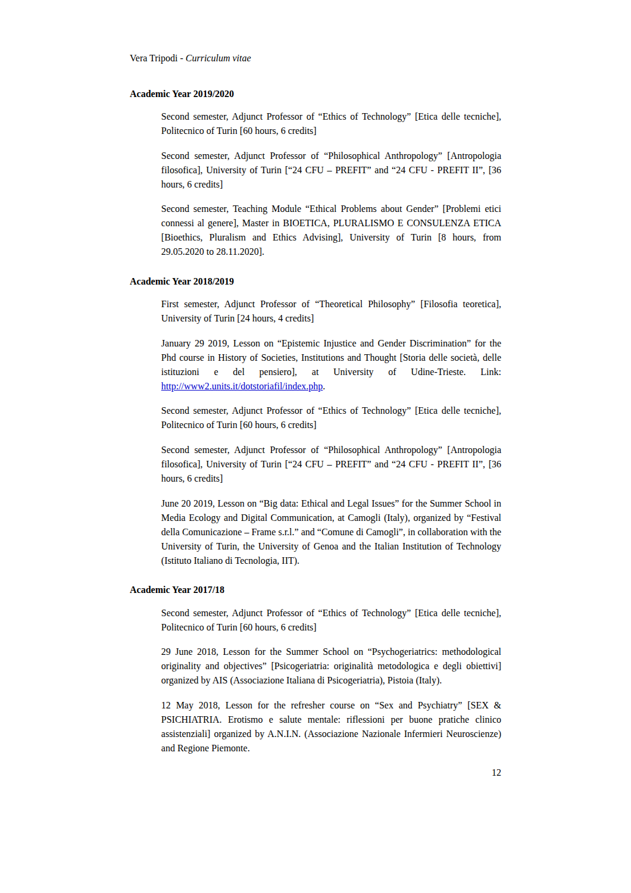Vera Tripodi - Curriculum vitae
Academic Year 2019/2020
Second semester, Adjunct Professor of “Ethics of Technology” [Etica delle tecniche], Politecnico of Turin [60 hours, 6 credits]
Second semester, Adjunct Professor of “Philosophical Anthropology” [Antropologia filosofica], University of Turin [“24 CFU – PREFIT” and “24 CFU - PREFIT II”, [36 hours, 6 credits]
Second semester, Teaching Module “Ethical Problems about Gender” [Problemi etici connessi al genere], Master in BIOETICA, PLURALISMO E CONSULENZA ETICA [Bioethics, Pluralism and Ethics Advising], University of Turin [8 hours, from 29.05.2020 to 28.11.2020].
Academic Year 2018/2019
First semester, Adjunct Professor of “Theoretical Philosophy” [Filosofia teoretica], University of Turin [24 hours, 4 credits]
January 29 2019, Lesson on “Epistemic Injustice and Gender Discrimination” for the Phd course in History of Societies, Institutions and Thought [Storia delle società, delle istituzioni e del pensiero], at University of Udine-Trieste. Link: http://www2.units.it/dotstoriafil/index.php.
Second semester, Adjunct Professor of “Ethics of Technology” [Etica delle tecniche], Politecnico of Turin [60 hours, 6 credits]
Second semester, Adjunct Professor of “Philosophical Anthropology” [Antropologia filosofica], University of Turin [“24 CFU – PREFIT” and “24 CFU - PREFIT II”, [36 hours, 6 credits]
June 20 2019, Lesson on “Big data: Ethical and Legal Issues” for the Summer School in Media Ecology and Digital Communication, at Camogli (Italy), organized by “Festival della Comunicazione – Frame s.r.l.” and “Comune di Camogli”, in collaboration with the University of Turin, the University of Genoa and the Italian Institution of Technology (Istituto Italiano di Tecnologia, IIT).
Academic Year 2017/18
Second semester, Adjunct Professor of “Ethics of Technology” [Etica delle tecniche], Politecnico of Turin [60 hours, 6 credits]
29 June 2018, Lesson for the Summer School on “Psychogeriatrics: methodological originality and objectives” [Psicogeriatria: originalità metodologica e degli obiettivi] organized by AIS (Associazione Italiana di Psicogeriatria), Pistoia (Italy).
12 May 2018, Lesson for the refresher course on “Sex and Psychiatry” [SEX & PSICHIATRIA. Erotismo e salute mentale: riflessioni per buone pratiche clinico assistenziali] organized by A.N.I.N. (Associazione Nazionale Infermieri Neuroscienze) and Regione Piemonte.
12